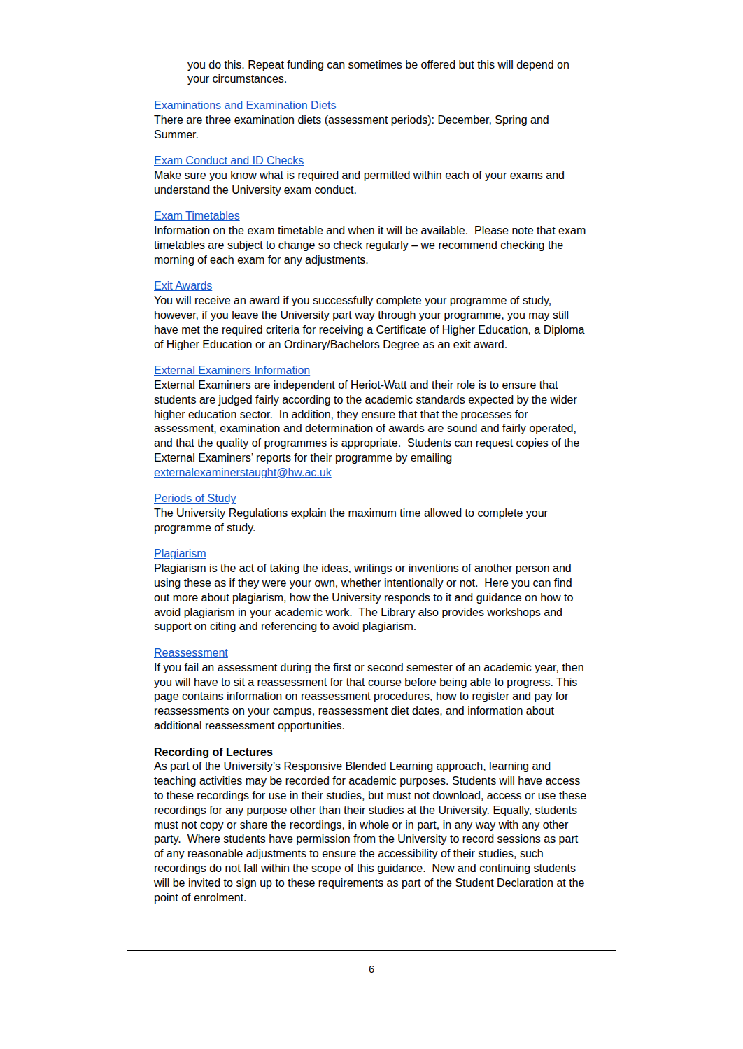you do this. Repeat funding can sometimes be offered but this will depend on your circumstances.
Examinations and Examination Diets
There are three examination diets (assessment periods): December, Spring and Summer.
Exam Conduct and ID Checks
Make sure you know what is required and permitted within each of your exams and understand the University exam conduct.
Exam Timetables
Information on the exam timetable and when it will be available. Please note that exam timetables are subject to change so check regularly – we recommend checking the morning of each exam for any adjustments.
Exit Awards
You will receive an award if you successfully complete your programme of study, however, if you leave the University part way through your programme, you may still have met the required criteria for receiving a Certificate of Higher Education, a Diploma of Higher Education or an Ordinary/Bachelors Degree as an exit award.
External Examiners Information
External Examiners are independent of Heriot-Watt and their role is to ensure that students are judged fairly according to the academic standards expected by the wider higher education sector. In addition, they ensure that that the processes for assessment, examination and determination of awards are sound and fairly operated, and that the quality of programmes is appropriate. Students can request copies of the External Examiners’ reports for their programme by emailing externalexaminerstaught@hw.ac.uk
Periods of Study
The University Regulations explain the maximum time allowed to complete your programme of study.
Plagiarism
Plagiarism is the act of taking the ideas, writings or inventions of another person and using these as if they were your own, whether intentionally or not. Here you can find out more about plagiarism, how the University responds to it and guidance on how to avoid plagiarism in your academic work. The Library also provides workshops and support on citing and referencing to avoid plagiarism.
Reassessment
If you fail an assessment during the first or second semester of an academic year, then you will have to sit a reassessment for that course before being able to progress. This page contains information on reassessment procedures, how to register and pay for reassessments on your campus, reassessment diet dates, and information about additional reassessment opportunities.
Recording of Lectures
As part of the University’s Responsive Blended Learning approach, learning and teaching activities may be recorded for academic purposes. Students will have access to these recordings for use in their studies, but must not download, access or use these recordings for any purpose other than their studies at the University. Equally, students must not copy or share the recordings, in whole or in part, in any way with any other party. Where students have permission from the University to record sessions as part of any reasonable adjustments to ensure the accessibility of their studies, such recordings do not fall within the scope of this guidance. New and continuing students will be invited to sign up to these requirements as part of the Student Declaration at the point of enrolment.
6